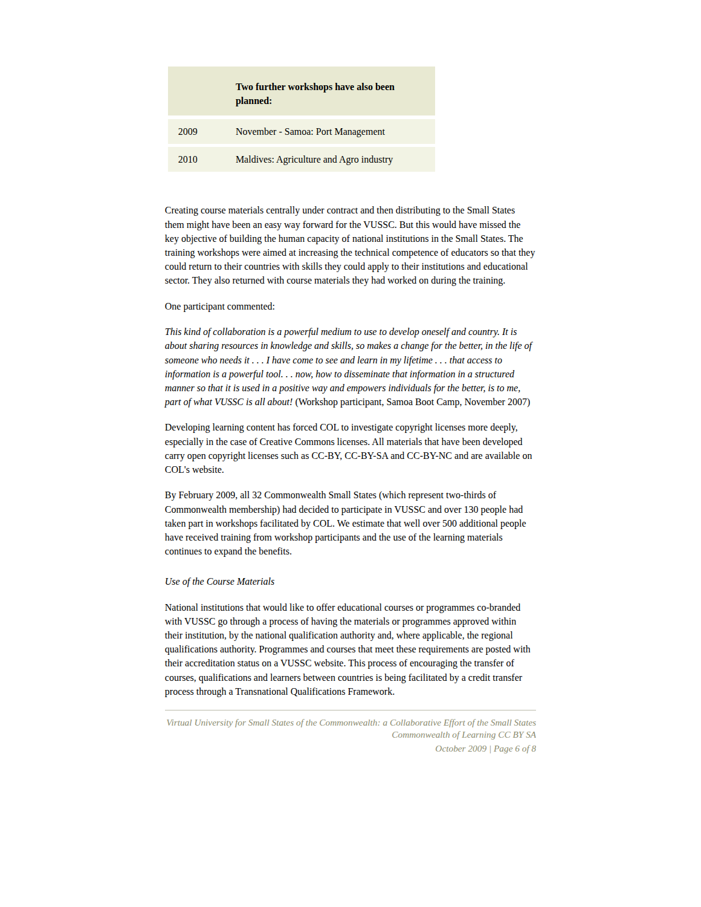| | Two further workshops have also been planned: |
| 2009 | November - Samoa: Port Management |
| 2010 | Maldives: Agriculture and Agro industry |
Creating course materials centrally under contract and then distributing to the Small States them might have been an easy way forward for the VUSSC. But this would have missed the key objective of building the human capacity of national institutions in the Small States. The training workshops were aimed at increasing the technical competence of educators so that they could return to their countries with skills they could apply to their institutions and educational sector. They also returned with course materials they had worked on during the training.
One participant commented:
This kind of collaboration is a powerful medium to use to develop oneself and country. It is about sharing resources in knowledge and skills, so makes a change for the better, in the life of someone who needs it . . . I have come to see and learn in my lifetime . . . that access to information is a powerful tool. . . now, how to disseminate that information in a structured manner so that it is used in a positive way and empowers individuals for the better, is to me, part of what VUSSC is all about! (Workshop participant, Samoa Boot Camp, November 2007)
Developing learning content has forced COL to investigate copyright licenses more deeply, especially in the case of Creative Commons licenses. All materials that have been developed carry open copyright licenses such as CC-BY, CC-BY-SA and CC-BY-NC and are available on COL's website.
By February 2009, all 32 Commonwealth Small States (which represent two-thirds of Commonwealth membership) had decided to participate in VUSSC and over 130 people had taken part in workshops facilitated by COL. We estimate that well over 500 additional people have received training from workshop participants and the use of the learning materials continues to expand the benefits.
Use of the Course Materials
National institutions that would like to offer educational courses or programmes co-branded with VUSSC go through a process of having the materials or programmes approved within their institution, by the national qualification authority and, where applicable, the regional qualifications authority. Programmes and courses that meet these requirements are posted with their accreditation status on a VUSSC website. This process of encouraging the transfer of courses, qualifications and learners between countries is being facilitated by a credit transfer process through a Transnational Qualifications Framework.
Virtual University for Small States of the Commonwealth: a Collaborative Effort of the Small States
Commonwealth of Learning CC BY SA
October 2009 | Page 6 of 8